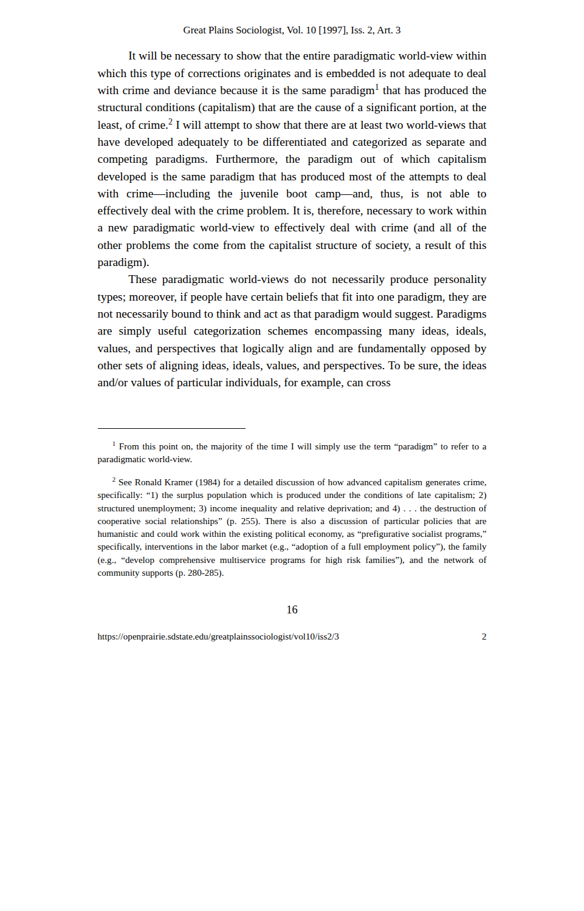Great Plains Sociologist, Vol. 10 [1997], Iss. 2, Art. 3
It will be necessary to show that the entire paradigmatic world-view within which this type of corrections originates and is embedded is not adequate to deal with crime and deviance because it is the same paradigm1 that has produced the structural conditions (capitalism) that are the cause of a significant portion, at the least, of crime.2 I will attempt to show that there are at least two world-views that have developed adequately to be differentiated and categorized as separate and competing paradigms. Furthermore, the paradigm out of which capitalism developed is the same paradigm that has produced most of the attempts to deal with crime—including the juvenile boot camp—and, thus, is not able to effectively deal with the crime problem. It is, therefore, necessary to work within a new paradigmatic world-view to effectively deal with crime (and all of the other problems the come from the capitalist structure of society, a result of this paradigm).
These paradigmatic world-views do not necessarily produce personality types; moreover, if people have certain beliefs that fit into one paradigm, they are not necessarily bound to think and act as that paradigm would suggest. Paradigms are simply useful categorization schemes encompassing many ideas, ideals, values, and perspectives that logically align and are fundamentally opposed by other sets of aligning ideas, ideals, values, and perspectives. To be sure, the ideas and/or values of particular individuals, for example, can cross
1 From this point on, the majority of the time I will simply use the term “paradigm” to refer to a paradigmatic world-view.
2 See Ronald Kramer (1984) for a detailed discussion of how advanced capitalism generates crime, specifically: “1) the surplus population which is produced under the conditions of late capitalism; 2) structured unemployment; 3) income inequality and relative deprivation; and 4) . . . the destruction of cooperative social relationships” (p. 255). There is also a discussion of particular policies that are humanistic and could work within the existing political economy, as “prefigurative socialist programs,” specifically, interventions in the labor market (e.g., “adoption of a full employment policy”), the family (e.g., “develop comprehensive multiservice programs for high risk families”), and the network of community supports (p. 280-285).
16
https://openprairie.sdstate.edu/greatplainssociologist/vol10/iss2/3 2